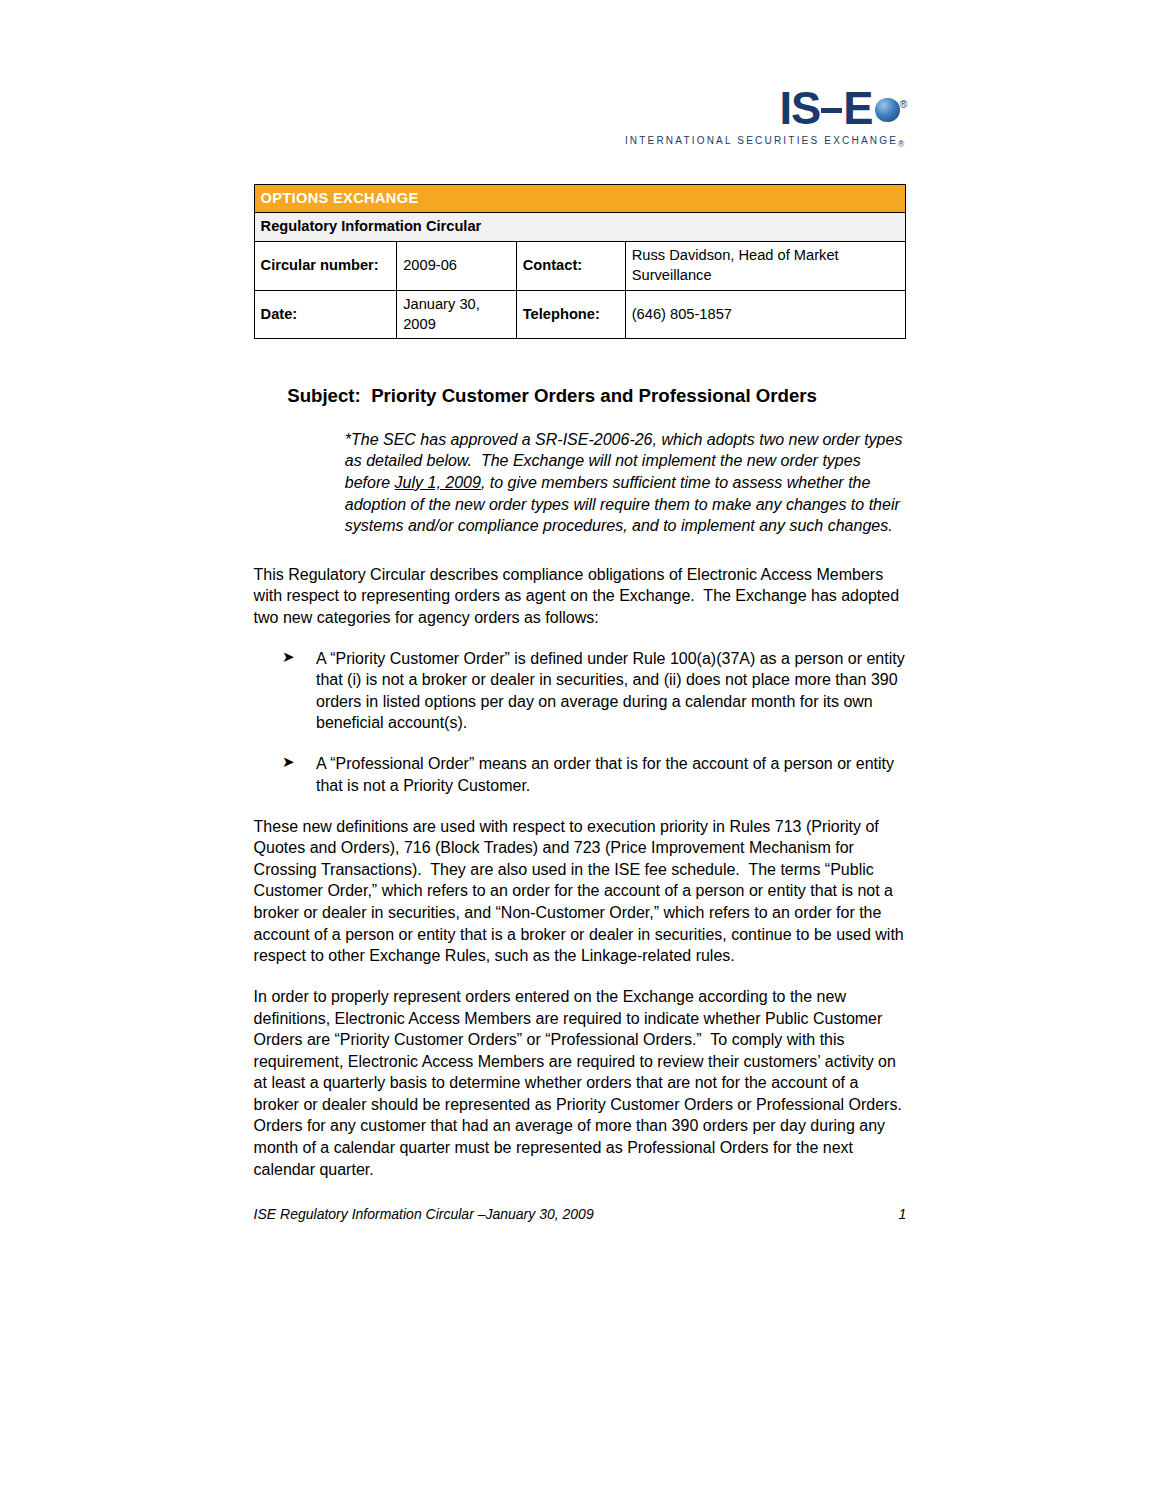IS E ®
INTERNATIONAL SECURITIES EXCHANGE®
| OPTIONS EXCHANGE |
| Regulatory Information Circular |
| Circular number: | 2009-06 | Contact: | Russ Davidson, Head of Market Surveillance |
| Date: | January 30, 2009 | Telephone: | (646) 805-1857 |
Subject: Priority Customer Orders and Professional Orders
*The SEC has approved a SR-ISE-2006-26, which adopts two new order types as detailed below. The Exchange will not implement the new order types before July 1, 2009, to give members sufficient time to assess whether the adoption of the new order types will require them to make any changes to their systems and/or compliance procedures, and to implement any such changes.
This Regulatory Circular describes compliance obligations of Electronic Access Members with respect to representing orders as agent on the Exchange. The Exchange has adopted two new categories for agency orders as follows:
A “Priority Customer Order” is defined under Rule 100(a)(37A) as a person or entity that (i) is not a broker or dealer in securities, and (ii) does not place more than 390 orders in listed options per day on average during a calendar month for its own beneficial account(s).
A “Professional Order” means an order that is for the account of a person or entity that is not a Priority Customer.
These new definitions are used with respect to execution priority in Rules 713 (Priority of Quotes and Orders), 716 (Block Trades) and 723 (Price Improvement Mechanism for Crossing Transactions). They are also used in the ISE fee schedule. The terms “Public Customer Order,” which refers to an order for the account of a person or entity that is not a broker or dealer in securities, and “Non-Customer Order,” which refers to an order for the account of a person or entity that is a broker or dealer in securities, continue to be used with respect to other Exchange Rules, such as the Linkage-related rules.
In order to properly represent orders entered on the Exchange according to the new definitions, Electronic Access Members are required to indicate whether Public Customer Orders are “Priority Customer Orders” or “Professional Orders.” To comply with this requirement, Electronic Access Members are required to review their customers’ activity on at least a quarterly basis to determine whether orders that are not for the account of a broker or dealer should be represented as Priority Customer Orders or Professional Orders. Orders for any customer that had an average of more than 390 orders per day during any month of a calendar quarter must be represented as Professional Orders for the next calendar quarter.
ISE Regulatory Information Circular –January 30, 2009 1